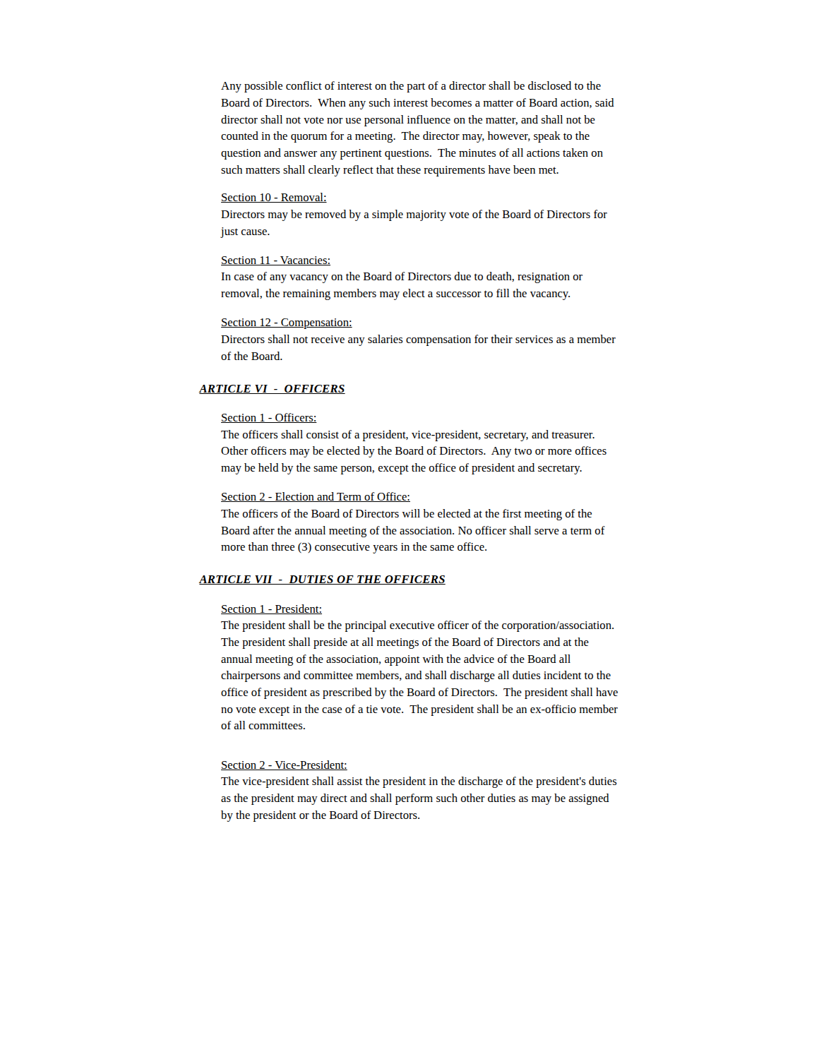Any possible conflict of interest on the part of a director shall be disclosed to the Board of Directors. When any such interest becomes a matter of Board action, said director shall not vote nor use personal influence on the matter, and shall not be counted in the quorum for a meeting. The director may, however, speak to the question and answer any pertinent questions. The minutes of all actions taken on such matters shall clearly reflect that these requirements have been met.
Section 10 - Removal:
Directors may be removed by a simple majority vote of the Board of Directors for just cause.
Section 11 - Vacancies:
In case of any vacancy on the Board of Directors due to death, resignation or removal, the remaining members may elect a successor to fill the vacancy.
Section 12 - Compensation:
Directors shall not receive any salaries compensation for their services as a member of the Board.
ARTICLE VI - OFFICERS
Section 1 - Officers:
The officers shall consist of a president, vice-president, secretary, and treasurer. Other officers may be elected by the Board of Directors. Any two or more offices may be held by the same person, except the office of president and secretary.
Section 2 - Election and Term of Office:
The officers of the Board of Directors will be elected at the first meeting of the Board after the annual meeting of the association. No officer shall serve a term of more than three (3) consecutive years in the same office.
ARTICLE VII - DUTIES OF THE OFFICERS
Section 1 - President:
The president shall be the principal executive officer of the corporation/association. The president shall preside at all meetings of the Board of Directors and at the annual meeting of the association, appoint with the advice of the Board all chairpersons and committee members, and shall discharge all duties incident to the office of president as prescribed by the Board of Directors. The president shall have no vote except in the case of a tie vote. The president shall be an ex-officio member of all committees.
Section 2 - Vice-President:
The vice-president shall assist the president in the discharge of the president's duties as the president may direct and shall perform such other duties as may be assigned by the president or the Board of Directors.